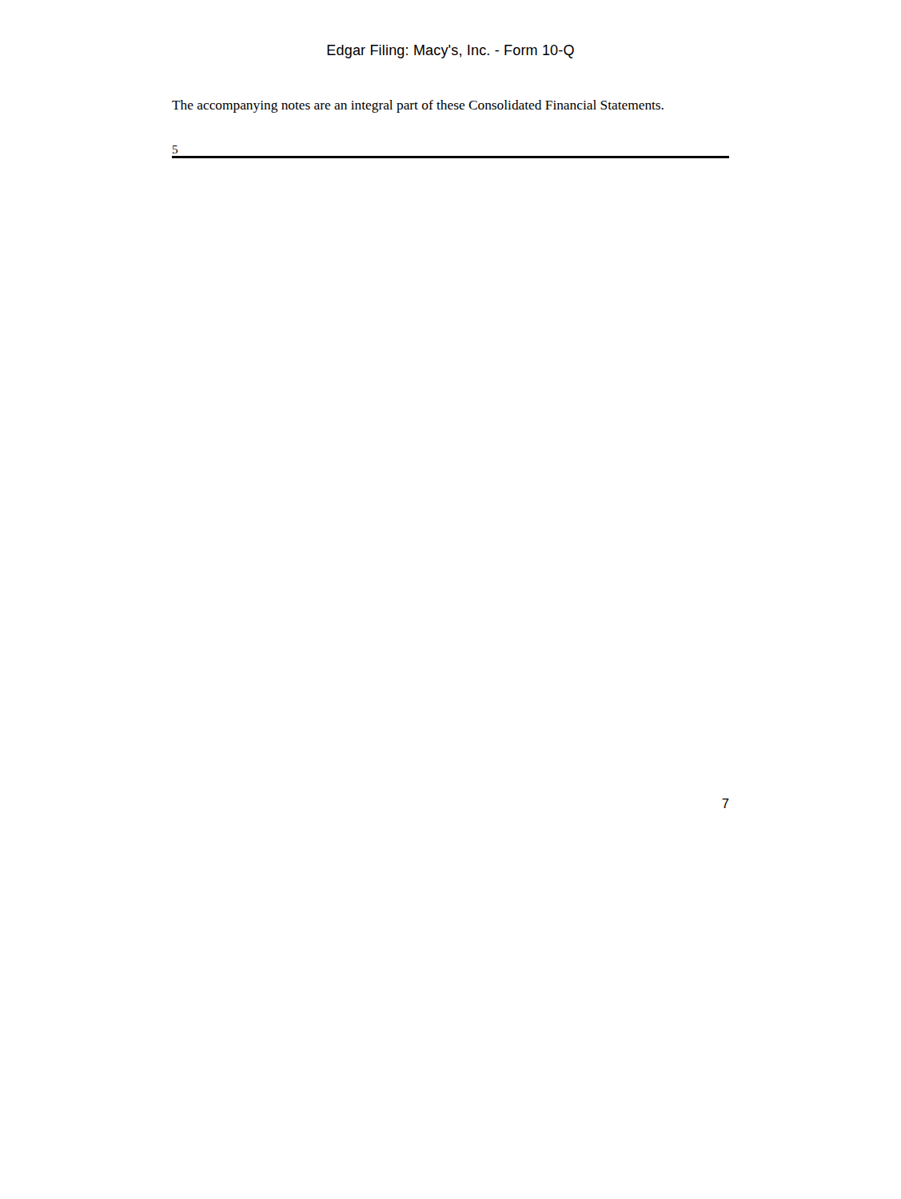Edgar Filing: Macy's, Inc. - Form 10-Q
The accompanying notes are an integral part of these Consolidated Financial Statements.
5
7